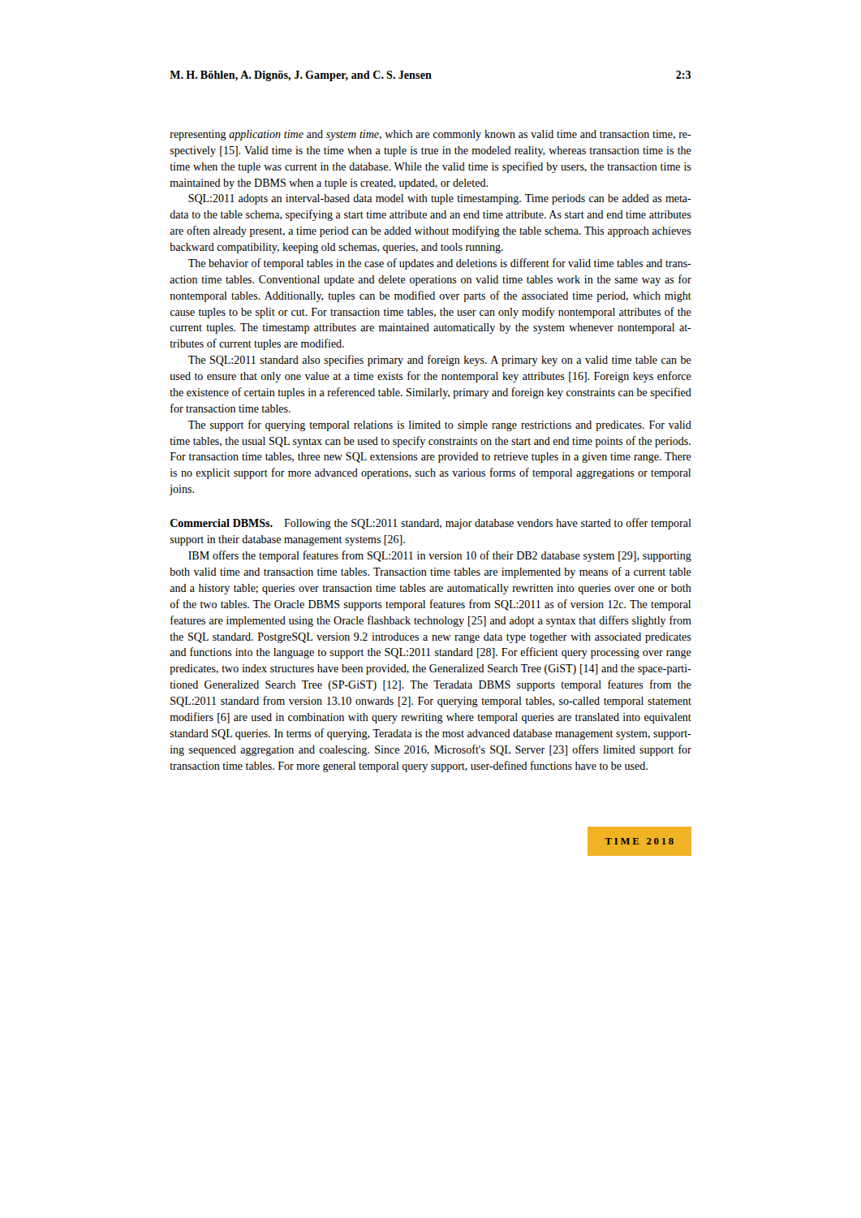M. H. Böhlen, A. Dignös, J. Gamper, and C. S. Jensen 2:3
representing application time and system time, which are commonly known as valid time and transaction time, respectively [15]. Valid time is the time when a tuple is true in the modeled reality, whereas transaction time is the time when the tuple was current in the database. While the valid time is specified by users, the transaction time is maintained by the DBMS when a tuple is created, updated, or deleted.
SQL:2011 adopts an interval-based data model with tuple timestamping. Time periods can be added as metadata to the table schema, specifying a start time attribute and an end time attribute. As start and end time attributes are often already present, a time period can be added without modifying the table schema. This approach achieves backward compatibility, keeping old schemas, queries, and tools running.
The behavior of temporal tables in the case of updates and deletions is different for valid time tables and transaction time tables. Conventional update and delete operations on valid time tables work in the same way as for nontemporal tables. Additionally, tuples can be modified over parts of the associated time period, which might cause tuples to be split or cut. For transaction time tables, the user can only modify nontemporal attributes of the current tuples. The timestamp attributes are maintained automatically by the system whenever nontemporal attributes of current tuples are modified.
The SQL:2011 standard also specifies primary and foreign keys. A primary key on a valid time table can be used to ensure that only one value at a time exists for the nontemporal key attributes [16]. Foreign keys enforce the existence of certain tuples in a referenced table. Similarly, primary and foreign key constraints can be specified for transaction time tables.
The support for querying temporal relations is limited to simple range restrictions and predicates. For valid time tables, the usual SQL syntax can be used to specify constraints on the start and end time points of the periods. For transaction time tables, three new SQL extensions are provided to retrieve tuples in a given time range. There is no explicit support for more advanced operations, such as various forms of temporal aggregations or temporal joins.
Commercial DBMSs. Following the SQL:2011 standard, major database vendors have started to offer temporal support in their database management systems [26].
IBM offers the temporal features from SQL:2011 in version 10 of their DB2 database system [29], supporting both valid time and transaction time tables. Transaction time tables are implemented by means of a current table and a history table; queries over transaction time tables are automatically rewritten into queries over one or both of the two tables. The Oracle DBMS supports temporal features from SQL:2011 as of version 12c. The temporal features are implemented using the Oracle flashback technology [25] and adopt a syntax that differs slightly from the SQL standard. PostgreSQL version 9.2 introduces a new range data type together with associated predicates and functions into the language to support the SQL:2011 standard [28]. For efficient query processing over range predicates, two index structures have been provided, the Generalized Search Tree (GiST) [14] and the space-partitioned Generalized Search Tree (SP-GiST) [12]. The Teradata DBMS supports temporal features from the SQL:2011 standard from version 13.10 onwards [2]. For querying temporal tables, so-called temporal statement modifiers [6] are used in combination with query rewriting where temporal queries are translated into equivalent standard SQL queries. In terms of querying, Teradata is the most advanced database management system, supporting sequenced aggregation and coalescing. Since 2016, Microsoft's SQL Server [23] offers limited support for transaction time tables. For more general temporal query support, user-defined functions have to be used.
TIME 2018